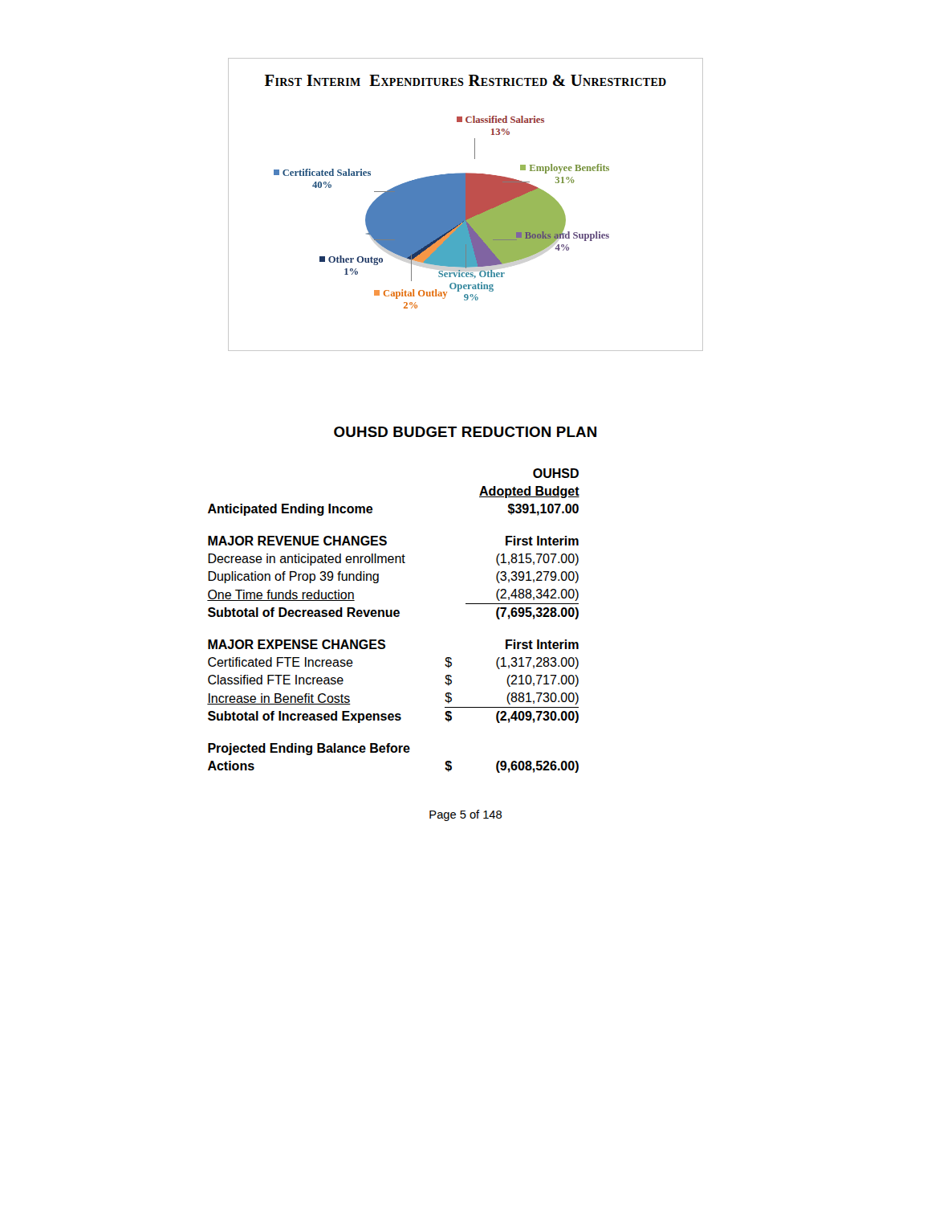First Interim Expenditures Restricted & Unrestricted
Classified Salaries13%
Employee Benefits31%
Books and Supplies4%
Services, Other
Operating9%
Capital Outlay2%
Other Outgo1%
Certificated Salaries40%
OUHSD BUDGET REDUCTION PLAN
| | | OUHSD | |
| | | Adopted Budget | |
| Anticipated Ending Income | | $391,107.00 | |
| MAJOR REVENUE CHANGES | | First Interim | |
| Decrease in anticipated enrollment | | (1,815,707.00) | |
| Duplication of Prop 39 funding | | (3,391,279.00) | |
| One Time funds reduction | | (2,488,342.00) | |
| Subtotal of Decreased Revenue | | (7,695,328.00) | |
| MAJOR EXPENSE CHANGES | | First Interim | |
| Certificated FTE Increase | $ | (1,317,283.00) | |
| Classified FTE Increase | $ | (210,717.00) | |
| Increase in Benefit Costs | $ | (881,730.00) | |
| Subtotal of Increased Expenses | $ | (2,409,730.00) | |
| Projected Ending Balance Before | | | |
| Actions | $ | (9,608,526.00) | |
Page 5 of 148